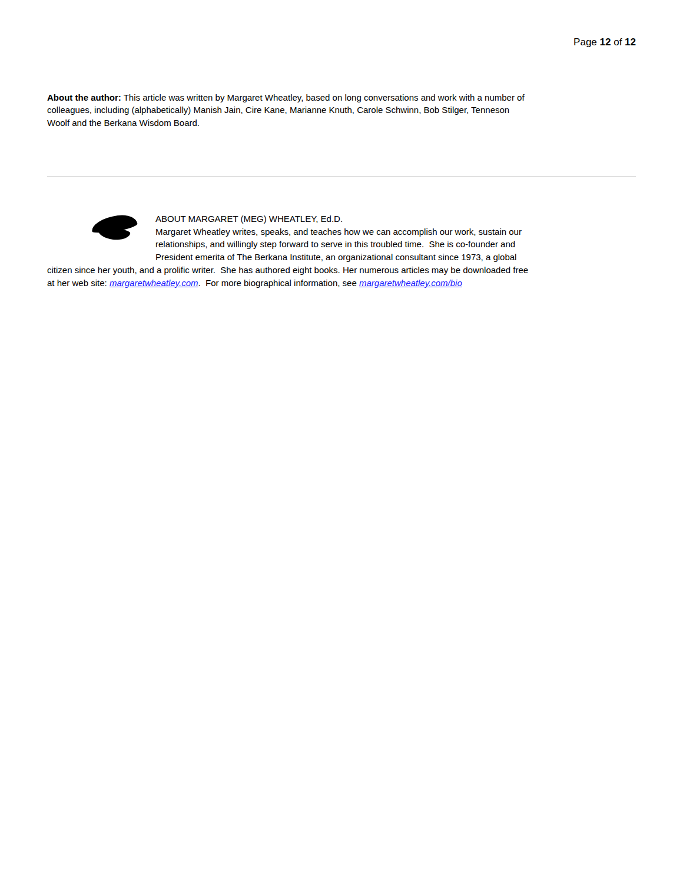Page 12 of 12
About the author: This article was written by Margaret Wheatley, based on long conversations and work with a number of colleagues, including (alphabetically) Manish Jain, Cire Kane, Marianne Knuth, Carole Schwinn, Bob Stilger, Tenneson Woolf and the Berkana Wisdom Board.
ABOUT MARGARET (MEG) WHEATLEY, Ed.D.
Margaret Wheatley writes, speaks, and teaches how we can accomplish our work, sustain our relationships, and willingly step forward to serve in this troubled time. She is co-founder and President emerita of The Berkana Institute, an organizational consultant since 1973, a global citizen since her youth, and a prolific writer. She has authored eight books. Her numerous articles may be downloaded free at her web site: margaretwheatley.com. For more biographical information, see margaretwheatley.com/bio